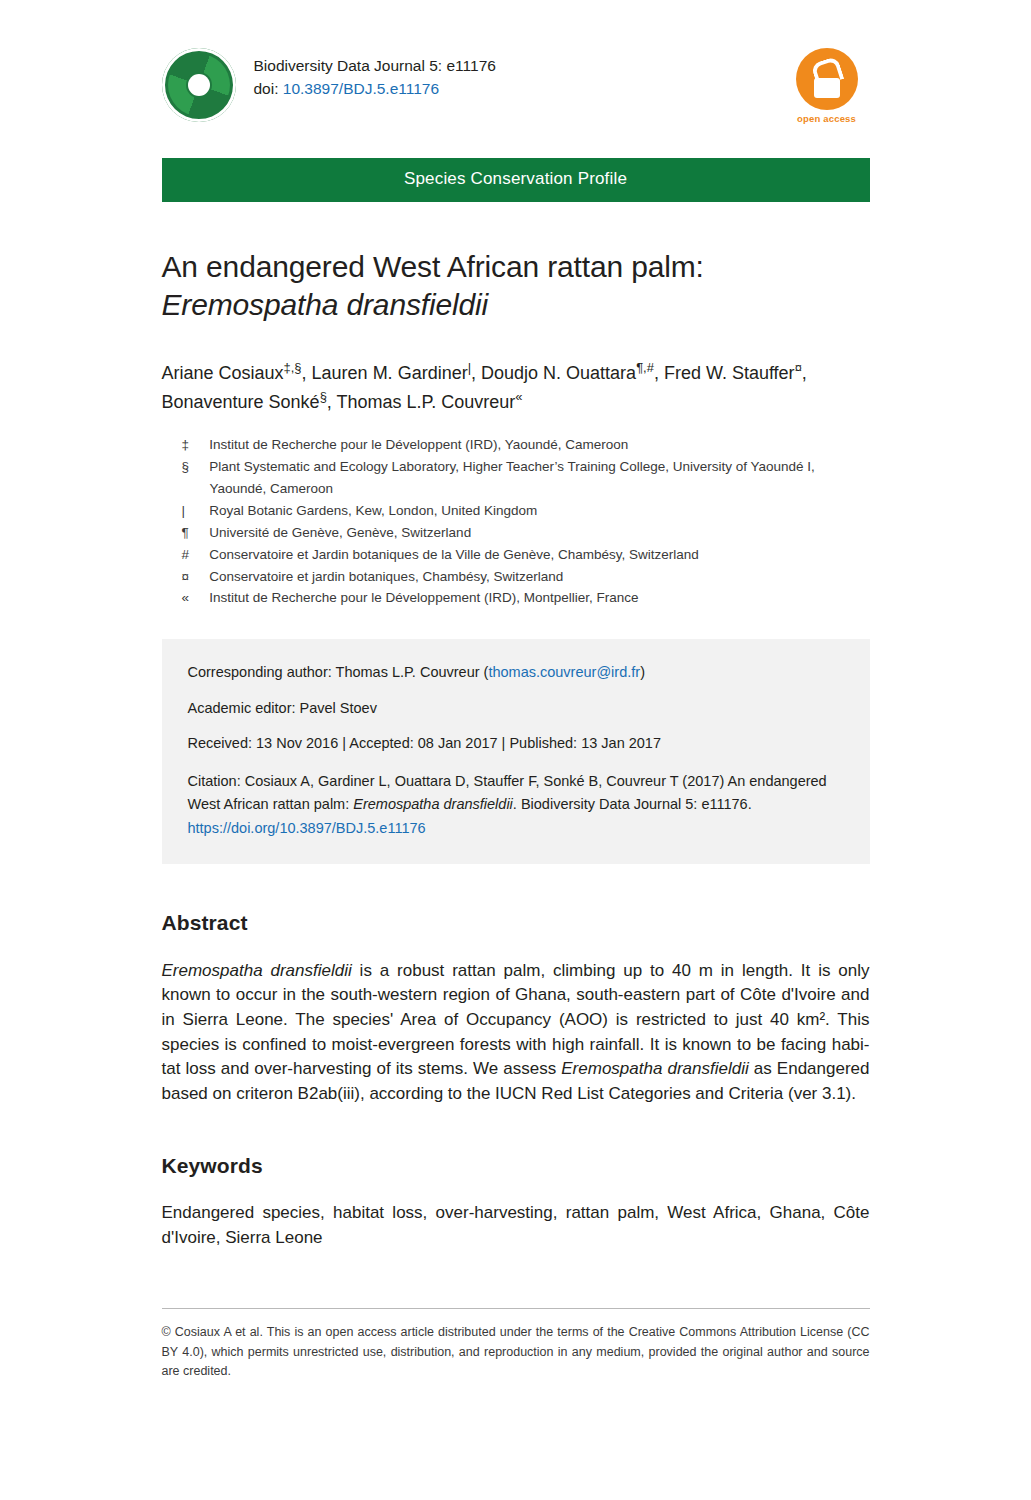Biodiversity Data Journal 5: e11176
doi: 10.3897/BDJ.5.e11176
open access
Species Conservation Profile
An endangered West African rattan palm:
Eremospatha dransfieldii
Ariane Cosiaux‡,§, Lauren M. Gardiner|, Doudjo N. Ouattara¶,#, Fred W. Stauffer¤,
Bonaventure Sonké§, Thomas L.P. Couvreur«
‡ Institut de Recherche pour le Développent (IRD), Yaoundé, Cameroon
§ Plant Systematic and Ecology Laboratory, Higher Teacher’s Training College, University of Yaoundé I, Yaoundé, Cameroon
| Royal Botanic Gardens, Kew, London, United Kingdom
¶ Université de Genève, Genève, Switzerland
# Conservatoire et Jardin botaniques de la Ville de Genève, Chambésy, Switzerland
¤ Conservatoire et jardin botaniques, Chambésy, Switzerland
« Institut de Recherche pour le Développement (IRD), Montpellier, France
Corresponding author: Thomas L.P. Couvreur (thomas.couvreur@ird.fr)
Academic editor: Pavel Stoev
Received: 13 Nov 2016 | Accepted: 08 Jan 2017 | Published: 13 Jan 2017
Citation: Cosiaux A, Gardiner L, Ouattara D, Stauffer F, Sonké B, Couvreur T (2017) An endangered West African rattan palm: Eremospatha dransfieldii. Biodiversity Data Journal 5: e11176.
https://doi.org/10.3897/BDJ.5.e11176
Abstract
Eremospatha dransfieldii is a robust rattan palm, climbing up to 40 m in length. It is only known to occur in the south-western region of Ghana, south-eastern part of Côte d'Ivoire and in Sierra Leone. The species' Area of Occupancy (AOO) is restricted to just 40 km². This species is confined to moist-evergreen forests with high rainfall. It is known to be facing habitat loss and over-harvesting of its stems. We assess Eremospatha dransfieldii as Endangered based on criteron B2ab(iii), according to the IUCN Red List Categories and Criteria (ver 3.1).
Keywords
Endangered species, habitat loss, over-harvesting, rattan palm, West Africa, Ghana, Côte d'Ivoire, Sierra Leone
© Cosiaux A et al. This is an open access article distributed under the terms of the Creative Commons Attribution License (CC BY 4.0), which permits unrestricted use, distribution, and reproduction in any medium, provided the original author and source are credited.